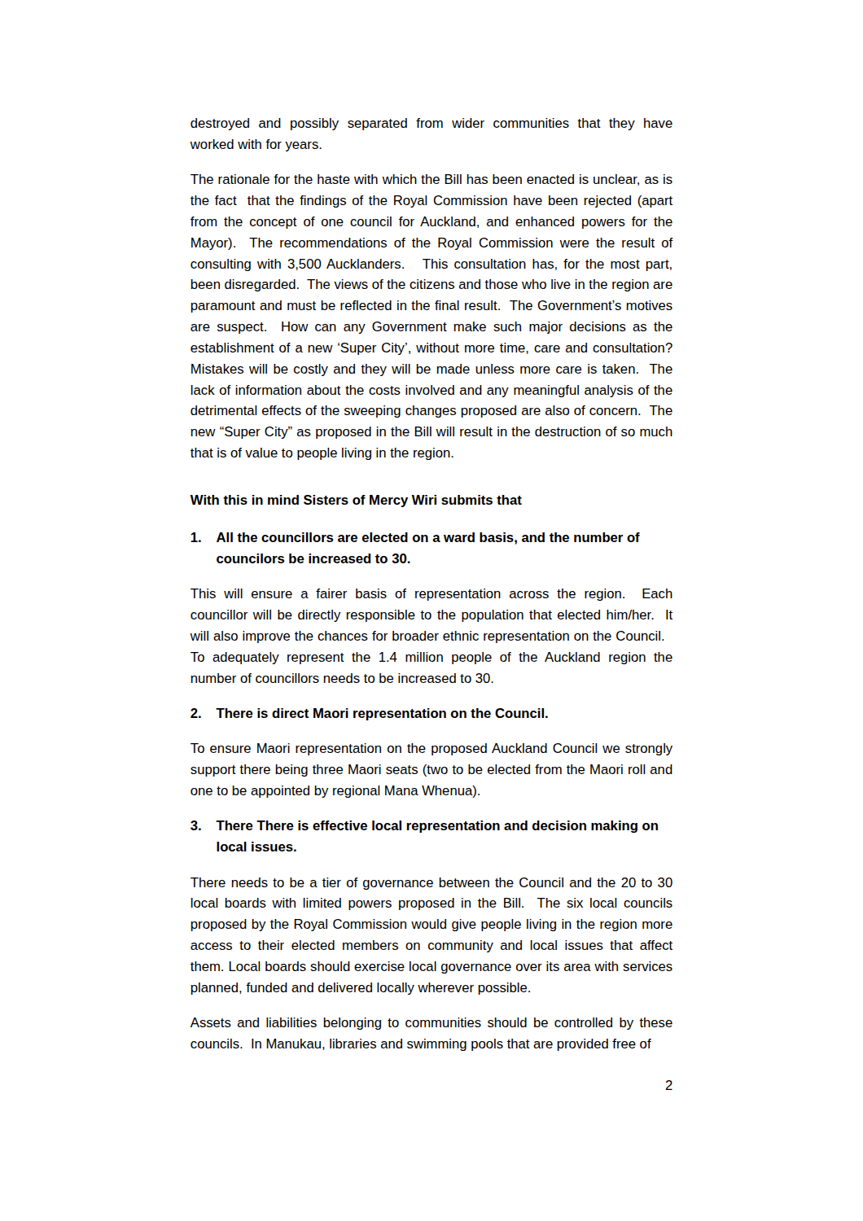destroyed and possibly separated from wider communities that they have worked with for years.
The rationale for the haste with which the Bill has been enacted is unclear, as is the fact that the findings of the Royal Commission have been rejected (apart from the concept of one council for Auckland, and enhanced powers for the Mayor). The recommendations of the Royal Commission were the result of consulting with 3,500 Aucklanders. This consultation has, for the most part, been disregarded. The views of the citizens and those who live in the region are paramount and must be reflected in the final result. The Government’s motives are suspect. How can any Government make such major decisions as the establishment of a new ‘Super City’, without more time, care and consultation? Mistakes will be costly and they will be made unless more care is taken. The lack of information about the costs involved and any meaningful analysis of the detrimental effects of the sweeping changes proposed are also of concern. The new “Super City” as proposed in the Bill will result in the destruction of so much that is of value to people living in the region.
With this in mind Sisters of Mercy Wiri submits that
1. All the councillors are elected on a ward basis, and the number of councilors be increased to 30.
This will ensure a fairer basis of representation across the region. Each councillor will be directly responsible to the population that elected him/her. It will also improve the chances for broader ethnic representation on the Council. To adequately represent the 1.4 million people of the Auckland region the number of councillors needs to be increased to 30.
2. There is direct Maori representation on the Council.
To ensure Maori representation on the proposed Auckland Council we strongly support there being three Maori seats (two to be elected from the Maori roll and one to be appointed by regional Mana Whenua).
3. There There is effective local representation and decision making on local issues.
There needs to be a tier of governance between the Council and the 20 to 30 local boards with limited powers proposed in the Bill. The six local councils proposed by the Royal Commission would give people living in the region more access to their elected members on community and local issues that affect them. Local boards should exercise local governance over its area with services planned, funded and delivered locally wherever possible.
Assets and liabilities belonging to communities should be controlled by these councils. In Manukau, libraries and swimming pools that are provided free of
2